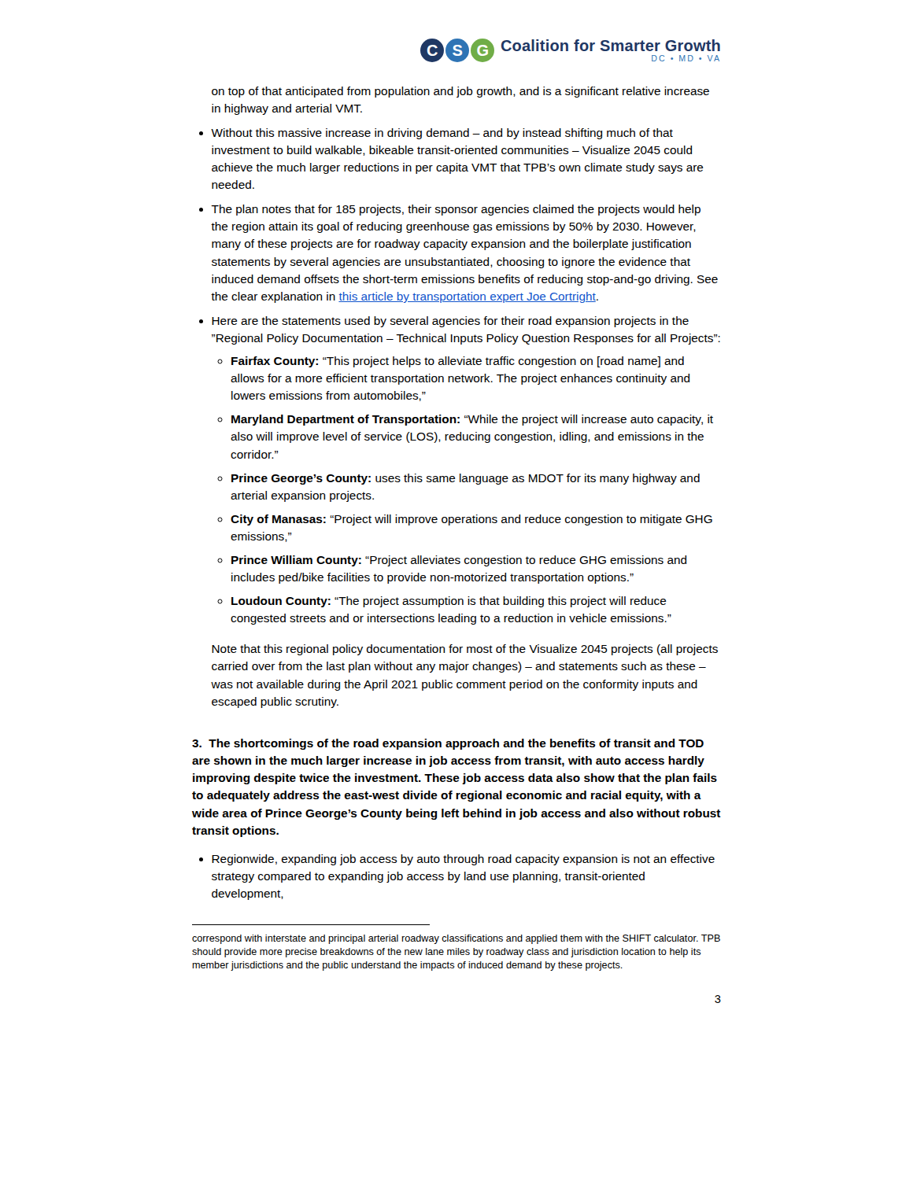CSG
Coalition for Smarter Growth
DC • MD • VA
on top of that anticipated from population and job growth, and is a significant relative increase in highway and arterial VMT.
Without this massive increase in driving demand – and by instead shifting much of that investment to build walkable, bikeable transit-oriented communities – Visualize 2045 could achieve the much larger reductions in per capita VMT that TPB’s own climate study says are needed.
The plan notes that for 185 projects, their sponsor agencies claimed the projects would help the region attain its goal of reducing greenhouse gas emissions by 50% by 2030. However, many of these projects are for roadway capacity expansion and the boilerplate justification statements by several agencies are unsubstantiated, choosing to ignore the evidence that induced demand offsets the short-term emissions benefits of reducing stop-and-go driving. See the clear explanation in this article by transportation expert Joe Cortright.
Here are the statements used by several agencies for their road expansion projects in the ”Regional Policy Documentation – Technical Inputs Policy Question Responses for all Projects”:
Fairfax County: “This project helps to alleviate traffic congestion on [road name] and allows for a more efficient transportation network. The project enhances continuity and lowers emissions from automobiles,”
Maryland Department of Transportation: “While the project will increase auto capacity, it also will improve level of service (LOS), reducing congestion, idling, and emissions in the corridor.”
Prince George’s County: uses this same language as MDOT for its many highway and arterial expansion projects.
City of Manasas: “Project will improve operations and reduce congestion to mitigate GHG emissions,”
Prince William County: “Project alleviates congestion to reduce GHG emissions and includes ped/bike facilities to provide non-motorized transportation options.”
Loudoun County: “The project assumption is that building this project will reduce congested streets and or intersections leading to a reduction in vehicle emissions.”
Note that this regional policy documentation for most of the Visualize 2045 projects (all projects carried over from the last plan without any major changes) – and statements such as these – was not available during the April 2021 public comment period on the conformity inputs and escaped public scrutiny.
3. The shortcomings of the road expansion approach and the benefits of transit and TOD are shown in the much larger increase in job access from transit, with auto access hardly improving despite twice the investment. These job access data also show that the plan fails to adequately address the east-west divide of regional economic and racial equity, with a wide area of Prince George’s County being left behind in job access and also without robust transit options.
Regionwide, expanding job access by auto through road capacity expansion is not an effective strategy compared to expanding job access by land use planning, transit-oriented development,
correspond with interstate and principal arterial roadway classifications and applied them with the SHIFT calculator. TPB should provide more precise breakdowns of the new lane miles by roadway class and jurisdiction location to help its member jurisdictions and the public understand the impacts of induced demand by these projects.
3